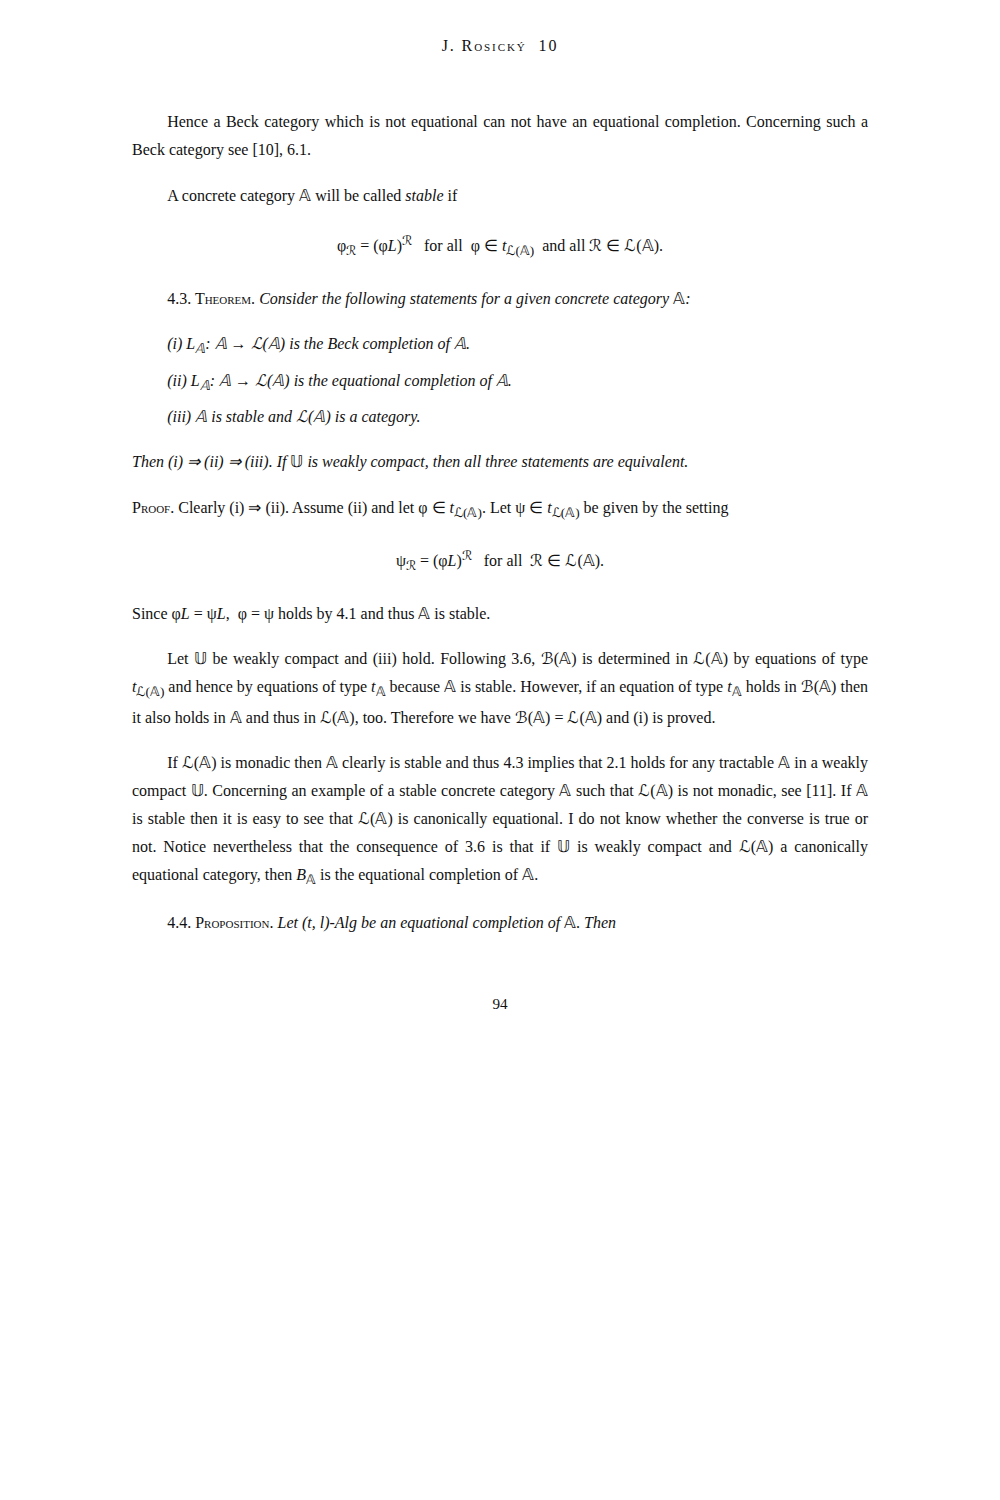J. Rosický 10
Hence a Beck category which is not equational can not have an equational completion. Concerning such a Beck category see [10], 6.1.
A concrete category 𝔸 will be called stable if
φℛ = (φL)ℛ for all φ ∈ tℒ(𝔸) and all ℛ ∈ ℒ(𝔸).
4.3. Theorem. Consider the following statements for a given concrete category 𝔸:
(i) L𝔸: 𝔸 → ℒ(𝔸) is the Beck completion of 𝔸.
(ii) L𝔸: 𝔸 → ℒ(𝔸) is the equational completion of 𝔸.
(iii) 𝔸 is stable and ℒ(𝔸) is a category.
Then (i) ⇒ (ii) ⇒ (iii). If 𝕌 is weakly compact, then all three statements are equivalent.
Proof. Clearly (i) ⇒ (ii). Assume (ii) and let φ ∈ tℒ(𝔸). Let ψ ∈ tℒ(𝔸) be given by the setting
ψℛ = (φL)ℛ for all ℛ ∈ ℒ(𝔸).
Since φL = ψL, φ = ψ holds by 4.1 and thus 𝔸 is stable.
Let 𝕌 be weakly compact and (iii) hold. Following 3.6, ℬ(𝔸) is determined in ℒ(𝔸) by equations of type tℒ(𝔸) and hence by equations of type t𝔸 because 𝔸 is stable. However, if an equation of type t𝔸 holds in ℬ(𝔸) then it also holds in 𝔸 and thus in ℒ(𝔸), too. Therefore we have ℬ(𝔸) = ℒ(𝔸) and (i) is proved.
If ℒ(𝔸) is monadic then 𝔸 clearly is stable and thus 4.3 implies that 2.1 holds for any tractable 𝔸 in a weakly compact 𝕌. Concerning an example of a stable concrete category 𝔸 such that ℒ(𝔸) is not monadic, see [11]. If 𝔸 is stable then it is easy to see that ℒ(𝔸) is canonically equational. I do not know whether the converse is true or not. Notice nevertheless that the consequence of 3.6 is that if 𝕌 is weakly compact and ℒ(𝔸) a canonically equational category, then B𝔸 is the equational completion of 𝔸.
4.4. Proposition. Let (t, l)-Alg be an equational completion of 𝔸. Then
94